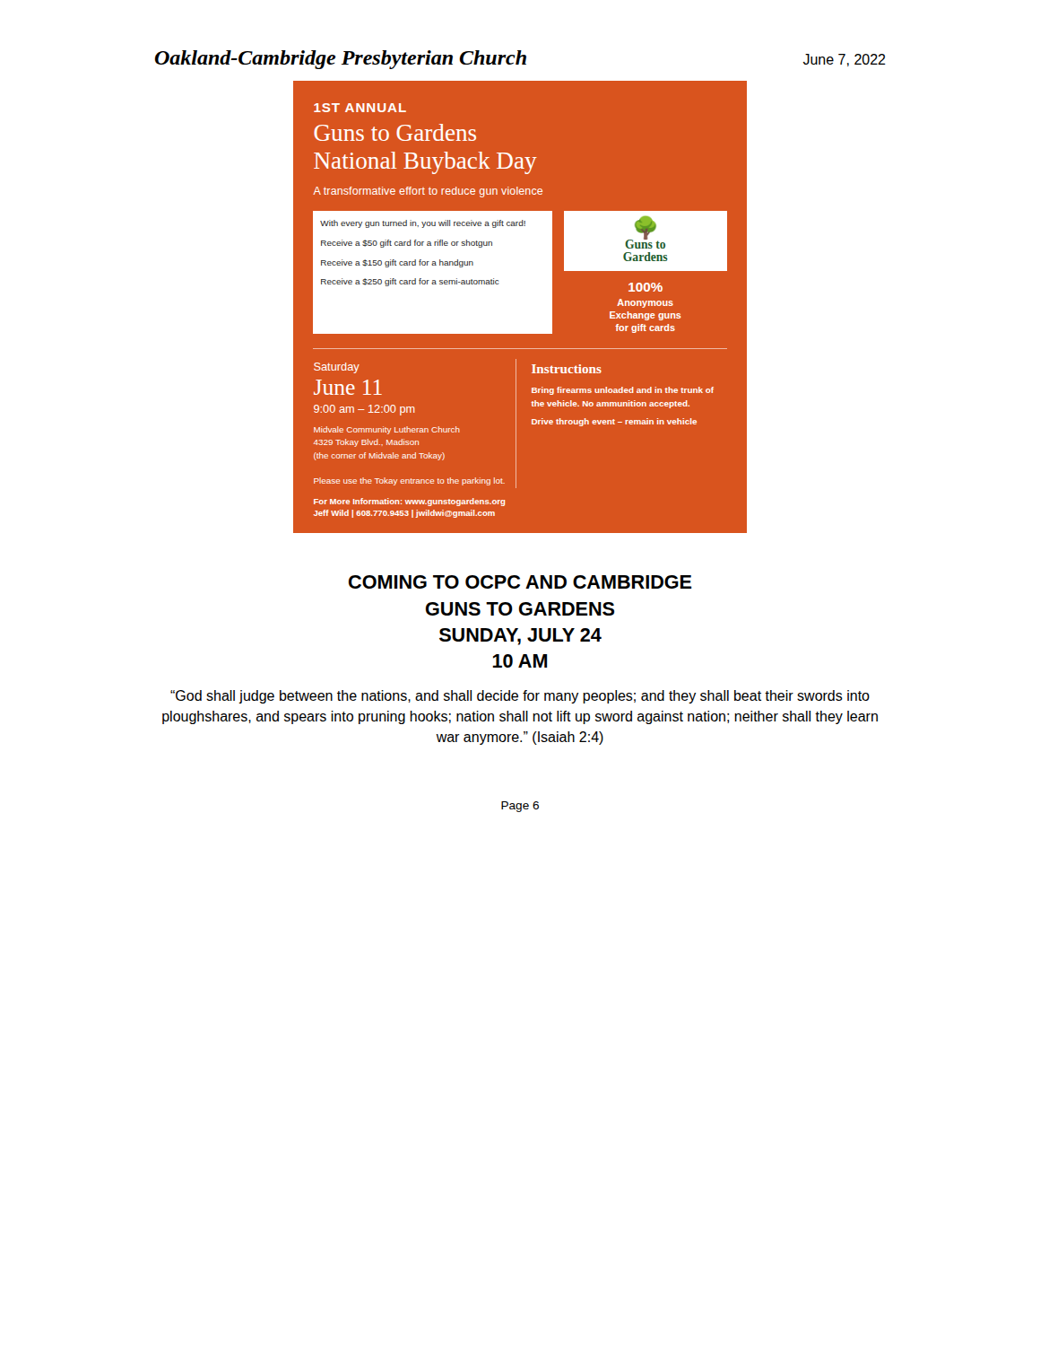Oakland-Cambridge Presbyterian Church June 7, 2022
1ST ANNUAL
Guns to Gardens
National Buyback Day
A transformative effort to reduce gun violence
With every gun turned in, you will receive a gift card!
Receive a $50 gift card for a rifle or shotgun
Receive a $150 gift card for a handgun
Receive a $250 gift card for a semi-automatic
🌳
Guns to
Gardens
100% Anonymous
Exchange guns
for gift cards
Saturday June 11 9:00 am – 12:00 pm Midvale Community Lutheran Church
4329 Tokay Blvd., Madison
(the corner of Midvale and Tokay)
Please use the Tokay entrance to the parking lot.
Instructions
Bring firearms unloaded and in the trunk of the vehicle. No ammunition accepted.
Drive through event – remain in vehicle
For More Information: www.gunstogardens.org
Jeff Wild | 608.770.9453 | jwildwi@gmail.com
COMING TO OCPC AND CAMBRIDGE
GUNS TO GARDENS
SUNDAY, JULY 24
10 AM
“God shall judge between the nations, and shall decide for many peoples; and they shall beat their swords into ploughshares, and spears into pruning hooks; nation shall not lift up sword against nation; neither shall they learn war anymore.” (Isaiah 2:4)
Page 6